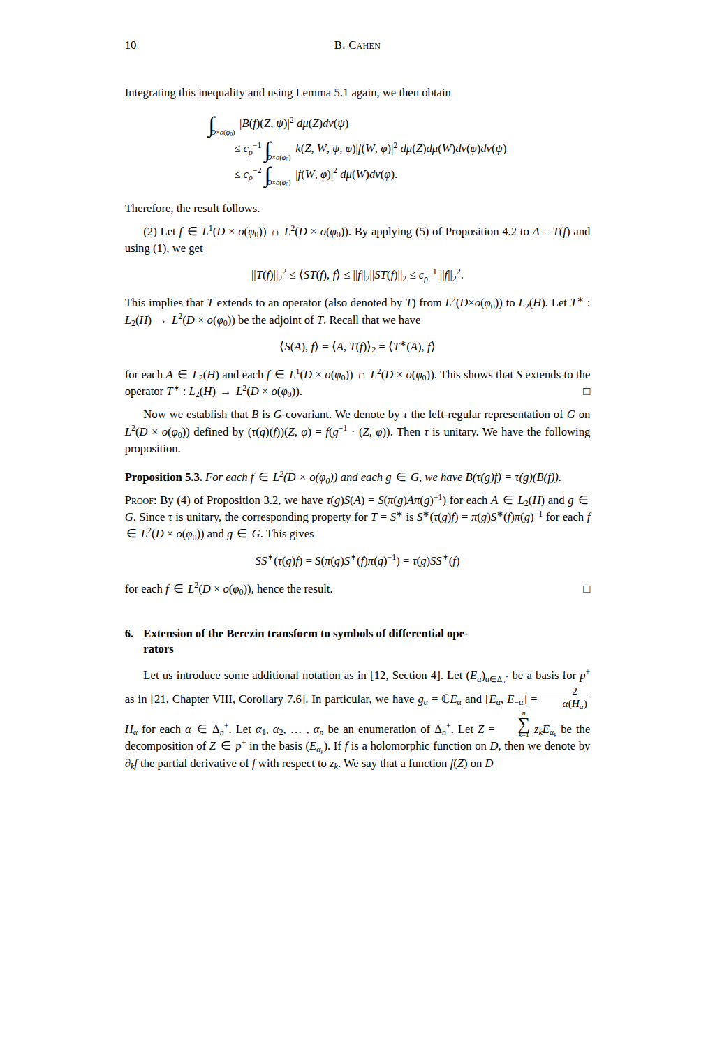10
B. Cahen
Integrating this inequality and using Lemma 5.1 again, we then obtain
∫D×o(φ0) |B(f)(Z, ψ)|2 dμ(Z)dν(ψ)
≤ cρ−1 ∫D×o(φ0) k(Z, W, ψ, φ)|f(W, φ)|2 dμ(Z)dμ(W)dν(φ)dν(ψ)
≤ cρ−2 ∫D×o(φ0) |f(W, φ)|2 dμ(W)dν(φ).
Therefore, the result follows.
(2) Let f ∈ L1(D × o(φ0)) ∩ L2(D × o(φ0)). By applying (5) of Proposition 4.2 to A = T(f) and using (1), we get
||T(f)||22 ≤ ⟨ST(f), f⟩ ≤ ||f||2||ST(f)||2 ≤ cρ−1 ||f||22.
This implies that T extends to an operator (also denoted by T) from L2(D×o(φ0)) to L2(H). Let T∗ : L2(H) → L2(D × o(φ0)) be the adjoint of T. Recall that we have
⟨S(A), f⟩ = ⟨A, T(f)⟩2 = ⟨T∗(A), f⟩
for each A ∈ L2(H) and each f ∈ L1(D × o(φ0)) ∩ L2(D × o(φ0)). This shows that S extends to the operator T∗ : L2(H) → L2(D × o(φ0)). □
Now we establish that B is G-covariant. We denote by τ the left-regular representation of G on L2(D × o(φ0)) defined by (τ(g)(f))(Z, φ) = f(g−1 · (Z, φ)). Then τ is unitary. We have the following proposition.
Proposition 5.3. For each f ∈ L2(D × o(φ0)) and each g ∈ G, we have B(τ(g)f) = τ(g)(B(f)).
Proof: By (4) of Proposition 3.2, we have τ(g)S(A) = S(π(g)Aπ(g)−1) for each A ∈ L2(H) and g ∈ G. Since τ is unitary, the corresponding property for T = S∗ is S∗(τ(g)f) = π(g)S∗(f)π(g)−1 for each f ∈ L2(D × o(φ0)) and g ∈ G. This gives
SS∗(τ(g)f) = S(π(g)S∗(f)π(g)−1) = τ(g)SS∗(f)
for each f ∈ L2(D × o(φ0)), hence the result. □
6. Extension of the Berezin transform to symbols of differential ope- rators
Let us introduce some additional notation as in [12, Section 4]. Let (Eα)α∈Δn+ be a basis for p+ as in [21, Chapter VIII, Corollary 7.6]. In particular, we have gα = ℂEα and [Eα, E−α] = 2 α(Hα) Hα for each α ∈ Δn+. Let α1, α2, … , αn be an enumeration of Δn+. Let Z = n∑k=1 zkEαk be the decomposition of Z ∈ p+ in the basis (Eαk). If f is a holomorphic function on D, then we denote by ∂kf the partial derivative of f with respect to zk. We say that a function f(Z) on D